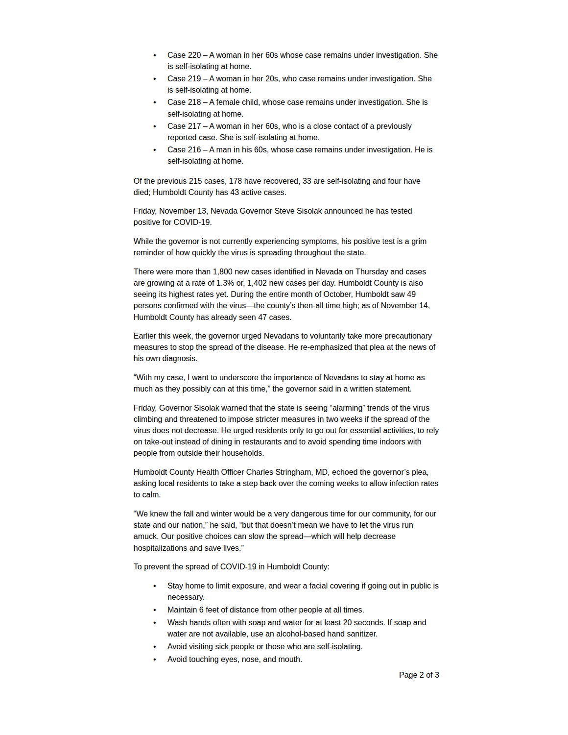Case 220 – A woman in her 60s whose case remains under investigation. She is self-isolating at home.
Case 219 – A woman in her 20s, who case remains under investigation. She is self-isolating at home.
Case 218 – A female child, whose case remains under investigation. She is self-isolating at home.
Case 217 – A woman in her 60s, who is a close contact of a previously reported case. She is self-isolating at home.
Case 216 – A man in his 60s, whose case remains under investigation. He is self-isolating at home.
Of the previous 215 cases, 178 have recovered, 33 are self-isolating and four have died; Humboldt County has 43 active cases.
Friday, November 13, Nevada Governor Steve Sisolak announced he has tested positive for COVID-19.
While the governor is not currently experiencing symptoms, his positive test is a grim reminder of how quickly the virus is spreading throughout the state.
There were more than 1,800 new cases identified in Nevada on Thursday and cases are growing at a rate of 1.3% or, 1,402 new cases per day. Humboldt County is also seeing its highest rates yet. During the entire month of October, Humboldt saw 49 persons confirmed with the virus—the county’s then-all time high; as of November 14, Humboldt County has already seen 47 cases.
Earlier this week, the governor urged Nevadans to voluntarily take more precautionary measures to stop the spread of the disease. He re-emphasized that plea at the news of his own diagnosis.
“With my case, I want to underscore the importance of Nevadans to stay at home as much as they possibly can at this time,” the governor said in a written statement.
Friday, Governor Sisolak warned that the state is seeing “alarming” trends of the virus climbing and threatened to impose stricter measures in two weeks if the spread of the virus does not decrease. He urged residents only to go out for essential activities, to rely on take-out instead of dining in restaurants and to avoid spending time indoors with people from outside their households.
Humboldt County Health Officer Charles Stringham, MD, echoed the governor’s plea, asking local residents to take a step back over the coming weeks to allow infection rates to calm.
“We knew the fall and winter would be a very dangerous time for our community, for our state and our nation,” he said, “but that doesn’t mean we have to let the virus run amuck. Our positive choices can slow the spread—which will help decrease hospitalizations and save lives.”
To prevent the spread of COVID-19 in Humboldt County:
Stay home to limit exposure, and wear a facial covering if going out in public is necessary.
Maintain 6 feet of distance from other people at all times.
Wash hands often with soap and water for at least 20 seconds. If soap and water are not available, use an alcohol-based hand sanitizer.
Avoid visiting sick people or those who are self-isolating.
Avoid touching eyes, nose, and mouth.
Page 2 of 3